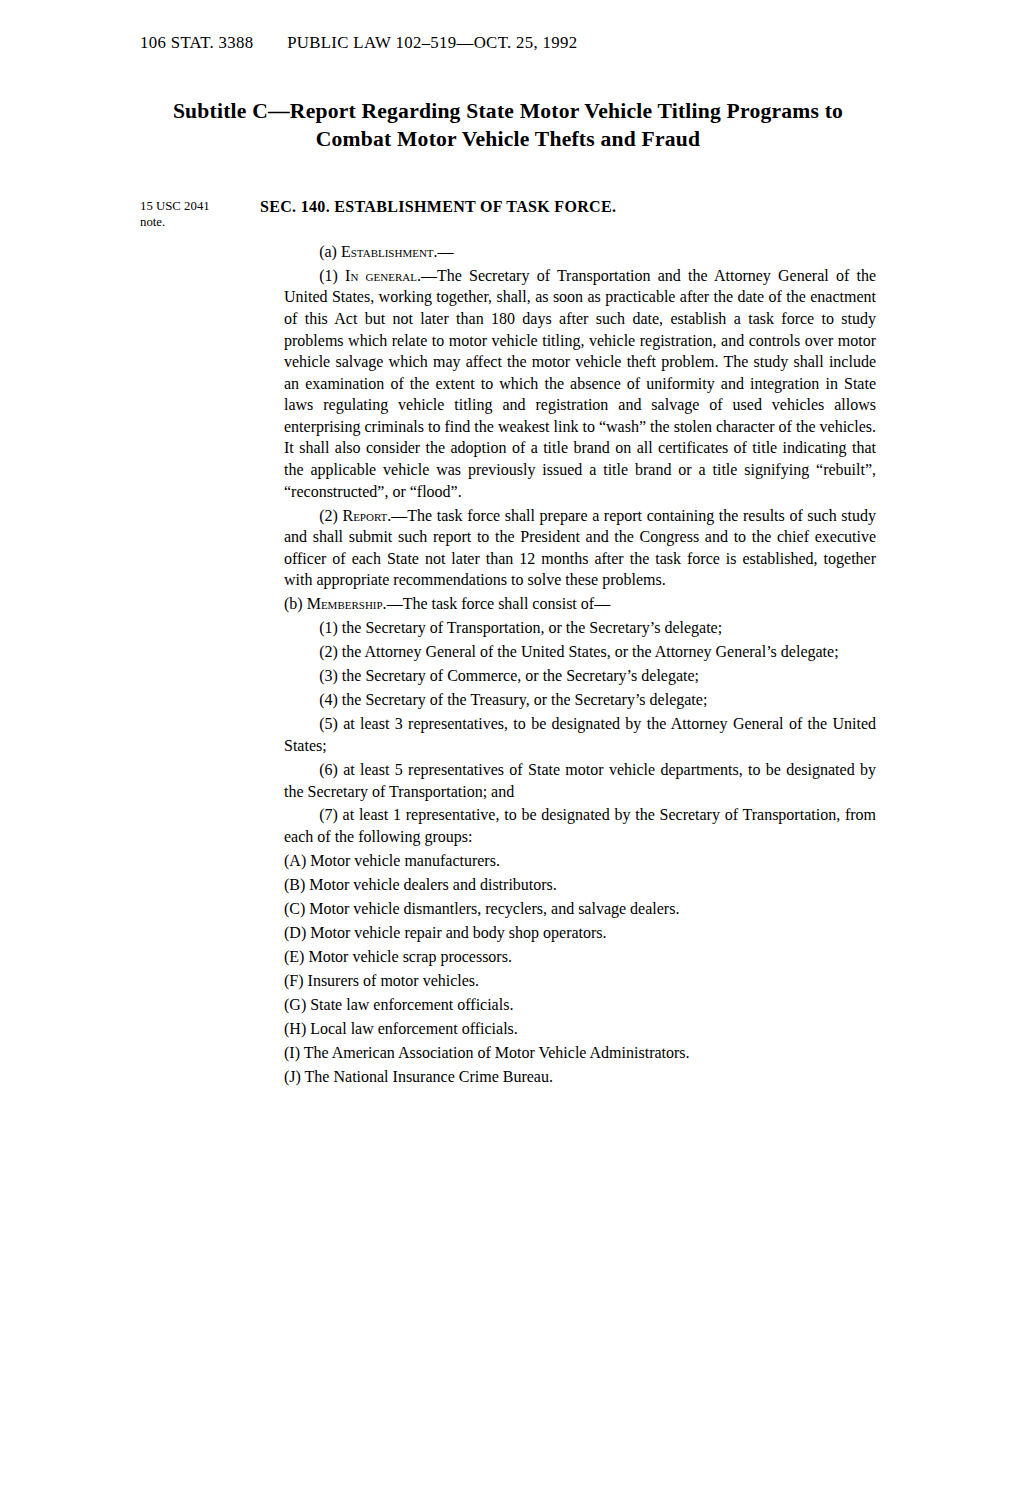106 STAT. 3388 PUBLIC LAW 102–519—OCT. 25, 1992
Subtitle C—Report Regarding State Motor Vehicle Titling Programs to Combat Motor Vehicle Thefts and Fraud
15 USC 2041 note.
SEC. 140. ESTABLISHMENT OF TASK FORCE.
(a) Establishment.—
(1) In general.—The Secretary of Transportation and the Attorney General of the United States, working together, shall, as soon as practicable after the date of the enactment of this Act but not later than 180 days after such date, establish a task force to study problems which relate to motor vehicle titling, vehicle registration, and controls over motor vehicle salvage which may affect the motor vehicle theft problem. The study shall include an examination of the extent to which the absence of uniformity and integration in State laws regulating vehicle titling and registration and salvage of used vehicles allows enterprising criminals to find the weakest link to “wash” the stolen character of the vehicles. It shall also consider the adoption of a title brand on all certificates of title indicating that the applicable vehicle was previously issued a title brand or a title signifying “rebuilt”, “reconstructed”, or “flood”.
(2) Report.—The task force shall prepare a report containing the results of such study and shall submit such report to the President and the Congress and to the chief executive officer of each State not later than 12 months after the task force is established, together with appropriate recommendations to solve these problems.
(b) Membership.—The task force shall consist of—
(1) the Secretary of Transportation, or the Secretary’s delegate;
(2) the Attorney General of the United States, or the Attorney General’s delegate;
(3) the Secretary of Commerce, or the Secretary’s delegate;
(4) the Secretary of the Treasury, or the Secretary’s delegate;
(5) at least 3 representatives, to be designated by the Attorney General of the United States;
(6) at least 5 representatives of State motor vehicle departments, to be designated by the Secretary of Transportation; and
(7) at least 1 representative, to be designated by the Secretary of Transportation, from each of the following groups:
(A) Motor vehicle manufacturers.
(B) Motor vehicle dealers and distributors.
(C) Motor vehicle dismantlers, recyclers, and salvage dealers.
(D) Motor vehicle repair and body shop operators.
(E) Motor vehicle scrap processors.
(F) Insurers of motor vehicles.
(G) State law enforcement officials.
(H) Local law enforcement officials.
(I) The American Association of Motor Vehicle Administrators.
(J) The National Insurance Crime Bureau.